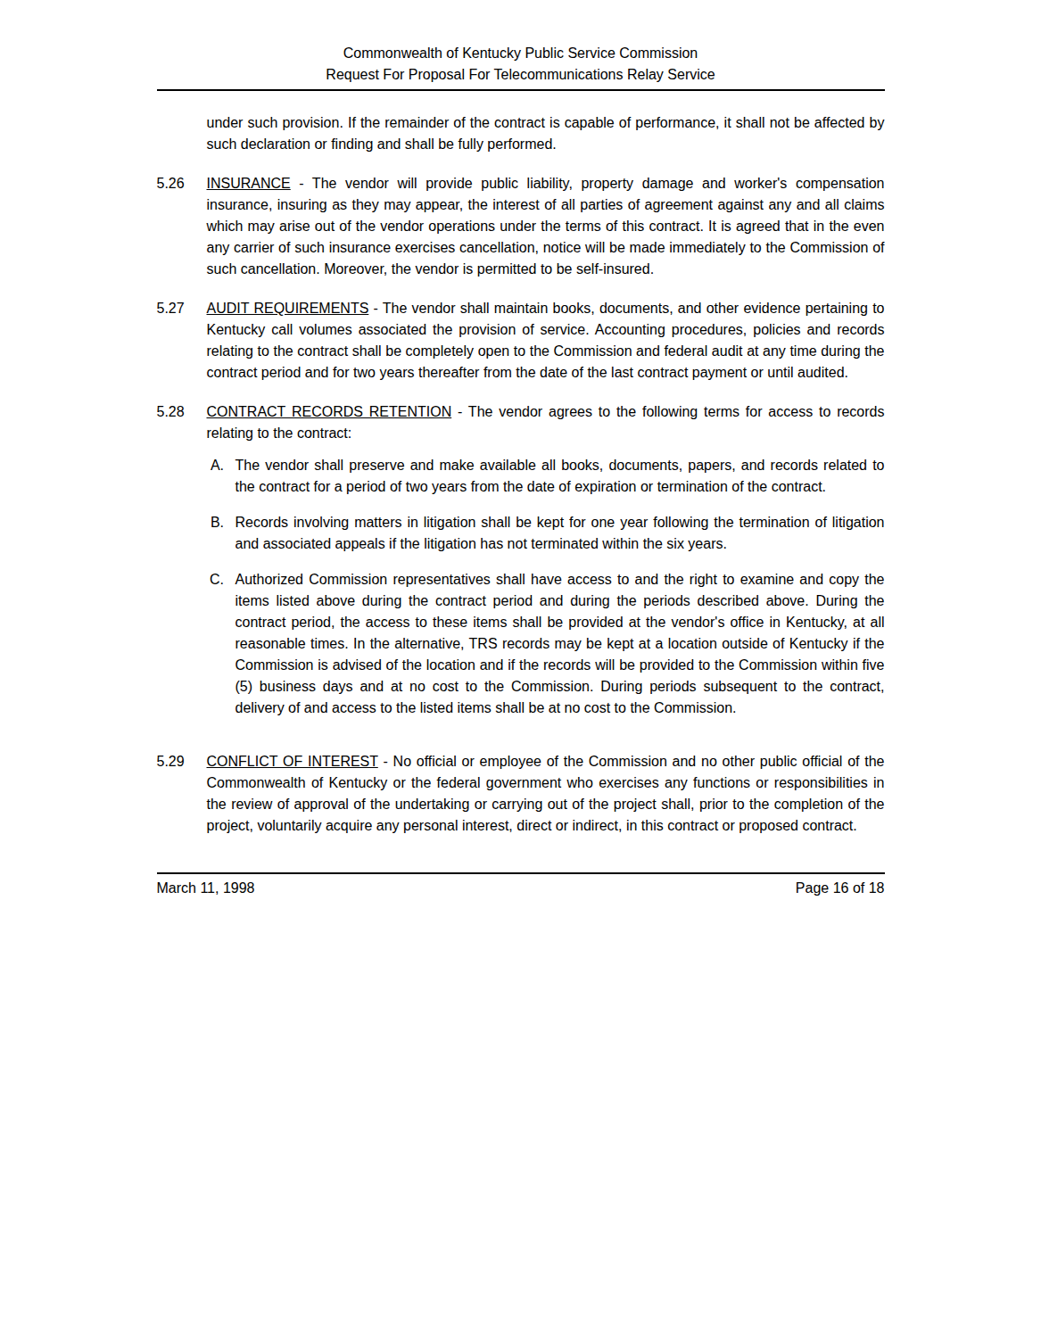Commonwealth of Kentucky Public Service Commission
Request For Proposal For Telecommunications Relay Service
under such provision. If the remainder of the contract is capable of performance, it shall not be affected by such declaration or finding and shall be fully performed.
5.26
INSURANCE - The vendor will provide public liability, property damage and worker's compensation insurance, insuring as they may appear, the interest of all parties of agreement against any and all claims which may arise out of the vendor operations under the terms of this contract. It is agreed that in the even any carrier of such insurance exercises cancellation, notice will be made immediately to the Commission of such cancellation. Moreover, the vendor is permitted to be self-insured.
5.27
AUDIT REQUIREMENTS - The vendor shall maintain books, documents, and other evidence pertaining to Kentucky call volumes associated the provision of service. Accounting procedures, policies and records relating to the contract shall be completely open to the Commission and federal audit at any time during the contract period and for two years thereafter from the date of the last contract payment or until audited.
5.28
CONTRACT RECORDS RETENTION - The vendor agrees to the following terms for access to records relating to the contract:
The vendor shall preserve and make available all books, documents, papers, and records related to the contract for a period of two years from the date of expiration or termination of the contract.
Records involving matters in litigation shall be kept for one year following the termination of litigation and associated appeals if the litigation has not terminated within the six years.
Authorized Commission representatives shall have access to and the right to examine and copy the items listed above during the contract period and during the periods described above. During the contract period, the access to these items shall be provided at the vendor's office in Kentucky, at all reasonable times. In the alternative, TRS records may be kept at a location outside of Kentucky if the Commission is advised of the location and if the records will be provided to the Commission within five (5) business days and at no cost to the Commission. During periods subsequent to the contract, delivery of and access to the listed items shall be at no cost to the Commission.
5.29
CONFLICT OF INTEREST - No official or employee of the Commission and no other public official of the Commonwealth of Kentucky or the federal government who exercises any functions or responsibilities in the review of approval of the undertaking or carrying out of the project shall, prior to the completion of the project, voluntarily acquire any personal interest, direct or indirect, in this contract or proposed contract.
March 11, 1998 Page 16 of 18